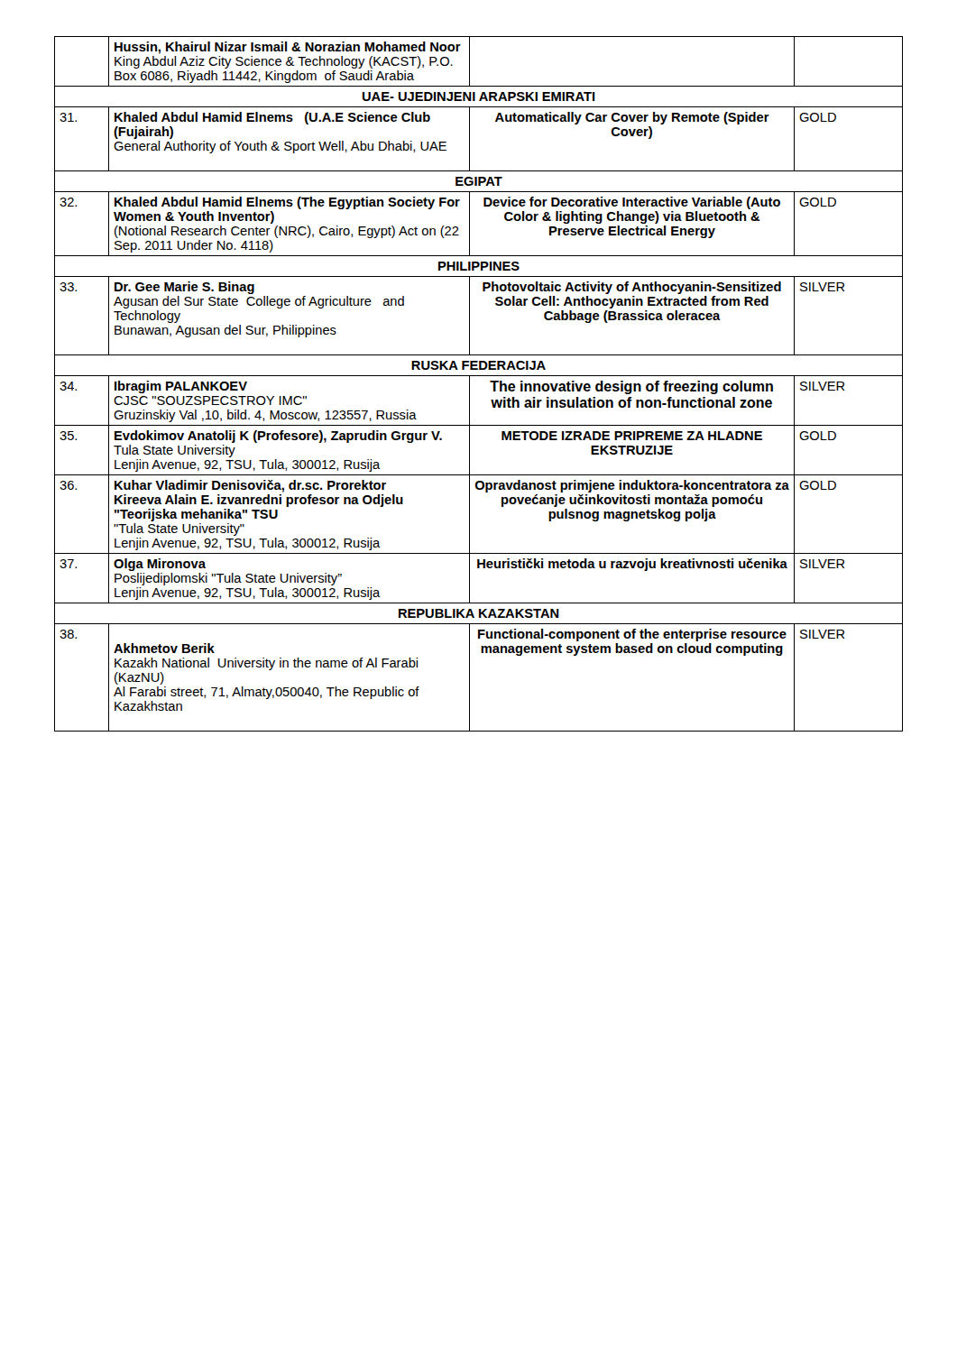| | Hussin, Khairul Nizar Ismail & Norazian Mohamed Noor King Abdul Aziz City Science & Technology (KACST), P.O. Box 6086, Riyadh 11442, Kingdom of Saudi Arabia | | |
| UAE- UJEDINJENI ARAPSKI EMIRATI |
| 31. | Khaled Abdul Hamid Elnems (U.A.E Science Club (Fujairah) General Authority of Youth & Sport Well, Abu Dhabi, UAE | Automatically Car Cover by Remote (Spider Cover) | GOLD |
| EGIPAT |
| 32. | Khaled Abdul Hamid Elnems (The Egyptian Society For Women & Youth Inventor) (Notional Research Center (NRC), Cairo, Egypt) Act on (22 Sep. 2011 Under No. 4118) | Device for Decorative Interactive Variable (Auto Color & lighting Change) via Bluetooth & Preserve Electrical Energy | GOLD |
| PHILIPPINES |
| 33. | Dr. Gee Marie S. Binag Agusan del Sur State College of Agriculture and Technology Bunawan, Agusan del Sur, Philippines | Photovoltaic Activity of Anthocyanin-Sensitized Solar Cell: Anthocyanin Extracted from Red Cabbage (Brassica oleracea | SILVER |
| RUSKA FEDERACIJA |
| 34. | Ibragim PALANKOEV CJSC "SOUZSPECSTROY IMC" Gruzinskiy Val ,10, bild. 4, Moscow, 123557, Russia | The innovative design of freezing column with air insulation of non-functional zone | SILVER |
| 35. | Evdokimov Anatolij K (Profesore), Zaprudin Grgur V. Tula State University Lenjin Avenue, 92, TSU, Tula, 300012, Rusija | METODE IZRADE PRIPREME ZA HLADNE EKSTRUZIJE | GOLD |
| 36. | Kuhar Vladimir Denisoviča, dr.sc. Prorektor Kireeva Alain E. izvanredni profesor na Odjelu "Teorijska mehanika" TSU "Tula State University" Lenjin Avenue, 92, TSU, Tula, 300012, Rusija | Opravdanost primjene induktora-koncentratora za povećanje učinkovitosti montaža pomoću pulsnog magnetskog polja | GOLD |
| 37. | Olga Mironova Poslijediplomski "Tula State University” Lenjin Avenue, 92, TSU, Tula, 300012, Rusija | Heuristički metoda u razvoju kreativnosti učenika | SILVER |
| REPUBLIKA KAZAKSTAN |
| 38. | Akhmetov Berik Kazakh National University in the name of Al Farabi (KazNU) Al Farabi street, 71, Almaty,050040, The Republic of Kazakhstan | Functional-component of the enterprise resource management system based on cloud computing | SILVER |